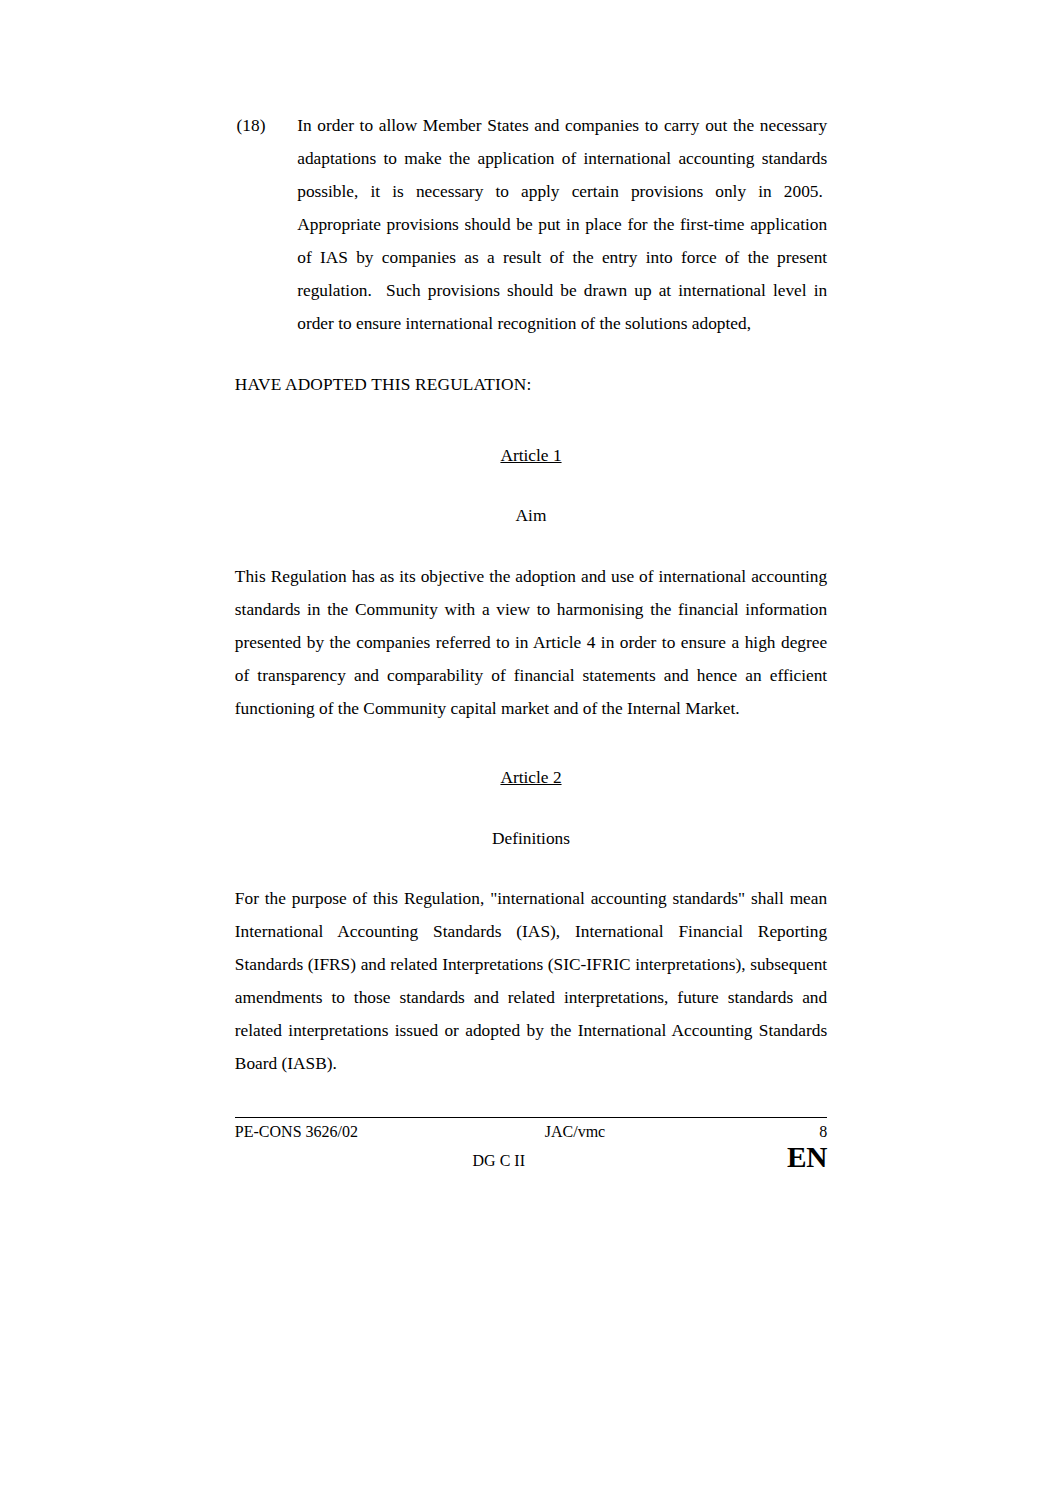(18)
In order to allow Member States and companies to carry out the necessary adaptations to make the application of international accounting standards possible, it is necessary to apply certain provisions only in 2005. Appropriate provisions should be put in place for the first-time application of IAS by companies as a result of the entry into force of the present regulation. Such provisions should be drawn up at international level in order to ensure international recognition of the solutions adopted,
HAVE ADOPTED THIS REGULATION:
Article 1
Aim
This Regulation has as its objective the adoption and use of international accounting standards in the Community with a view to harmonising the financial information presented by the companies referred to in Article 4 in order to ensure a high degree of transparency and comparability of financial statements and hence an efficient functioning of the Community capital market and of the Internal Market.
Article 2
Definitions
For the purpose of this Regulation, "international accounting standards" shall mean International Accounting Standards (IAS), International Financial Reporting Standards (IFRS) and related Interpretations (SIC-IFRIC interpretations), subsequent amendments to those standards and related interpretations, future standards and related interpretations issued or adopted by the International Accounting Standards Board (IASB).
PE-CONS 3626/02
JAC/vmc
8
DG C II
EN